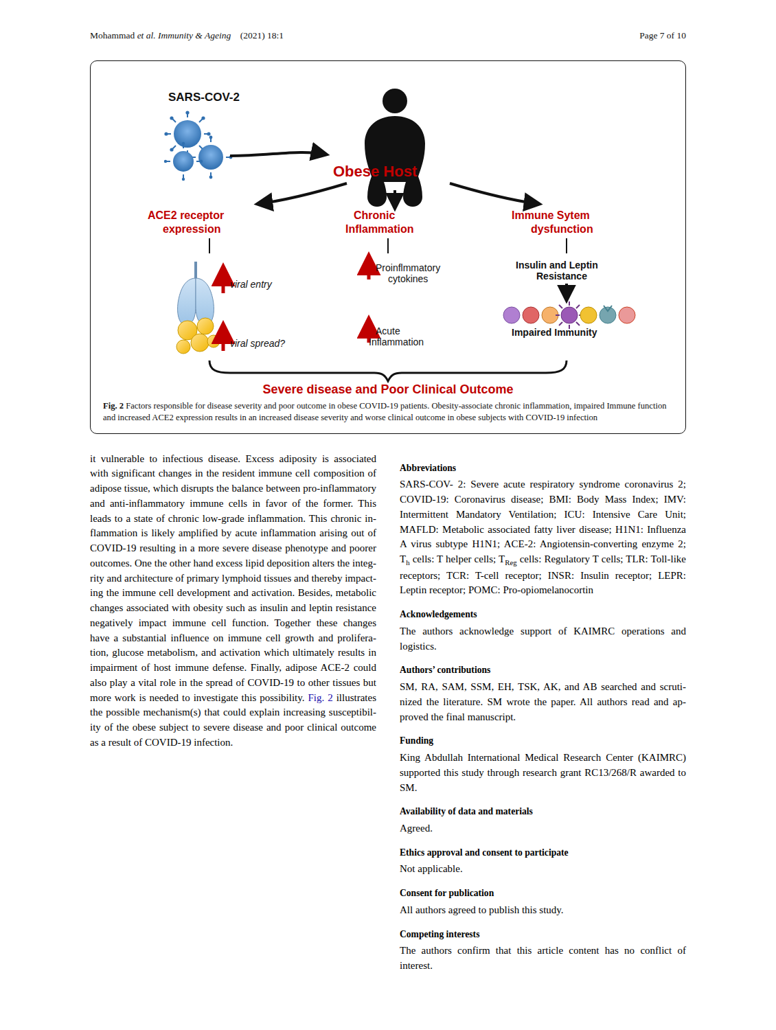Mohammad et al. Immunity & Ageing (2021) 18:1
Page 7 of 10
SARS-COV-2 Obese Host ACE2 receptor expression viral entry viral spread? Chronic Inflammation Proinflmmatory cytokines Acute Inflammation Immune Sytem dysfunction Insulin and Leptin Resistance Impaired Immunity Severe disease and Poor Clinical Outcome
Fig. 2 Factors responsible for disease severity and poor outcome in obese COVID-19 patients. Obesity-associate chronic inflammation, impaired Immune function and increased ACE2 expression results in an increased disease severity and worse clinical outcome in obese subjects with COVID-19 infection
it vulnerable to infectious disease. Excess adiposity is associated with significant changes in the resident immune cell composition of adipose tissue, which disrupts the balance between pro-inflammatory and anti-inflammatory immune cells in favor of the former. This leads to a state of chronic low-grade inflammation. This chronic inflammation is likely amplified by acute inflammation arising out of COVID-19 resulting in a more severe disease phenotype and poorer outcomes. One the other hand excess lipid deposition alters the integrity and architecture of primary lymphoid tissues and thereby impacting the immune cell development and activation. Besides, metabolic changes associated with obesity such as insulin and leptin resistance negatively impact immune cell function. Together these changes have a substantial influence on immune cell growth and proliferation, glucose metabolism, and activation which ultimately results in impairment of host immune defense. Finally, adipose ACE-2 could also play a vital role in the spread of COVID-19 to other tissues but more work is needed to investigate this possibility. Fig. 2 illustrates the possible mechanism(s) that could explain increasing susceptibility of the obese subject to severe disease and poor clinical outcome as a result of COVID-19 infection.
Abbreviations
SARS-COV- 2: Severe acute respiratory syndrome coronavirus 2; COVID-19: Coronavirus disease; BMI: Body Mass Index; IMV: Intermittent Mandatory Ventilation; ICU: Intensive Care Unit; MAFLD: Metabolic associated fatty liver disease; H1N1: Influenza A virus subtype H1N1; ACE-2: Angiotensin-converting enzyme 2; Th cells: T helper cells; TReg cells: Regulatory T cells; TLR: Toll-like receptors; TCR: T-cell receptor; INSR: Insulin receptor; LEPR: Leptin receptor; POMC: Pro-opiomelanocortin
Acknowledgements
The authors acknowledge support of KAIMRC operations and logistics.
Authors’ contributions
SM, RA, SAM, SSM, EH, TSK, AK, and AB searched and scrutinized the literature. SM wrote the paper. All authors read and approved the final manuscript.
Funding
King Abdullah International Medical Research Center (KAIMRC) supported this study through research grant RC13/268/R awarded to SM.
Availability of data and materials
Agreed.
Ethics approval and consent to participate
Not applicable.
Consent for publication
All authors agreed to publish this study.
Competing interests
The authors confirm that this article content has no conflict of interest.